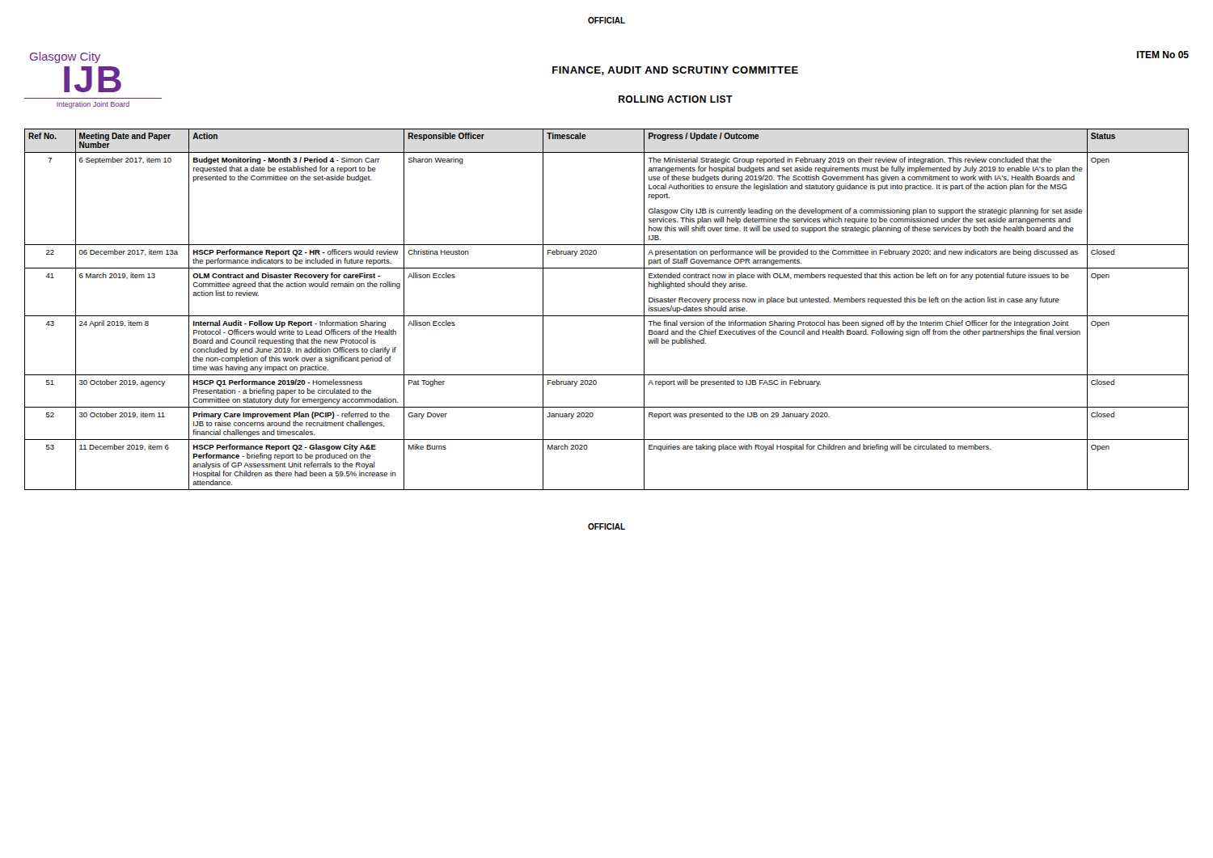OFFICIAL
ITEM No 05
Glasgow City
IJB
Integration Joint Board
FINANCE, AUDIT AND SCRUTINY COMMITTEE
ROLLING ACTION LIST
| Ref No. | Meeting Date and Paper Number | Action | Responsible Officer | Timescale | Progress / Update / Outcome | Status |
| --- | --- | --- | --- | --- | --- | --- |
| 7 | 6 September 2017, item 10 | Budget Monitoring - Month 3 / Period 4 - Simon Carr requested that a date be established for a report to be presented to the Committee on the set-aside budget. | Sharon Wearing | | The Ministerial Strategic Group reported in February 2019 on their review of integration. This review concluded that the arrangements for hospital budgets and set aside requirements must be fully implemented by July 2019 to enable IA's to plan the use of these budgets during 2019/20. The Scottish Government has given a commitment to work with IA's, Health Boards and Local Authorities to ensure the legislation and statutory guidance is put into practice. It is part of the action plan for the MSG report. Glasgow City IJB is currently leading on the development of a commissioning plan to support the strategic planning for set aside services. This plan will help determine the services which require to be commissioned under the set aside arrangements and how this will shift over time. It will be used to support the strategic planning of these services by both the health board and the IJB. | Open |
| 22 | 06 December 2017, item 13a | HSCP Performance Report Q2 - HR - officers would review the performance indicators to be included in future reports. | Christina Heuston | February 2020 | A presentation on performance will be provided to the Committee in February 2020; and new indicators are being discussed as part of Staff Governance OPR arrangements. | Closed |
| 41 | 6 March 2019, item 13 | OLM Contract and Disaster Recovery for careFirst - Committee agreed that the action would remain on the rolling action list to review. | Allison Eccles | | Extended contract now in place with OLM, members requested that this action be left on for any potential future issues to be highlighted should they arise. Disaster Recovery process now in place but untested. Members requested this be left on the action list in case any future issues/up-dates should arise. | Open |
| 43 | 24 April 2019, item 8 | Internal Audit - Follow Up Report - Information Sharing Protocol - Officers would write to Lead Officers of the Health Board and Council requesting that the new Protocol is concluded by end June 2019. In addition Officers to clarify if the non-completion of this work over a significant period of time was having any impact on practice. | Allison Eccles | | The final version of the Information Sharing Protocol has been signed off by the Interim Chief Officer for the Integration Joint Board and the Chief Executives of the Council and Health Board. Following sign off from the other partnerships the final version will be published. | Open |
| 51 | 30 October 2019, agency | HSCP Q1 Performance 2019/20 - Homelessness Presentation - a briefing paper to be circulated to the Committee on statutory duty for emergency accommodation. | Pat Togher | February 2020 | A report will be presented to IJB FASC in February. | Closed |
| 52 | 30 October 2019, item 11 | Primary Care Improvement Plan (PCIP) - referred to the IJB to raise concerns around the recruitment challenges, financial challenges and timescales. | Gary Dover | January 2020 | Report was presented to the IJB on 29 January 2020. | Closed |
| 53 | 11 December 2019, item 6 | HSCP Performance Report Q2 - Glasgow City A&E Performance - briefing report to be produced on the analysis of GP Assessment Unit referrals to the Royal Hospital for Children as there had been a 59.5% increase in attendance. | Mike Burns | March 2020 | Enquiries are taking place with Royal Hospital for Children and briefing will be circulated to members. | Open |
OFFICIAL